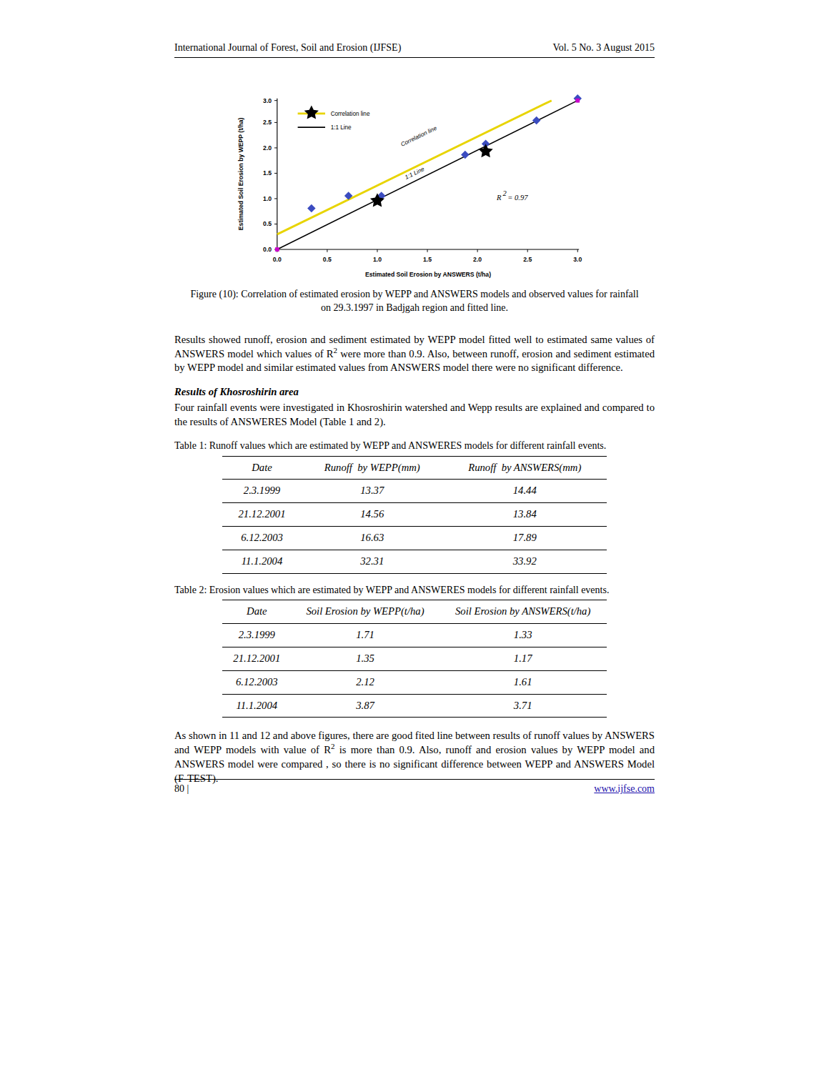International Journal of Forest, Soil and Erosion (IJFSE)
Vol. 5 No. 3 August 2015
0.0 0.5 1.0 1.5 2.0 2.5 3.0 0.0 0.5 1.0 1.5 2.0 2.5 3.0 Estimated Soil Erosion by ANSWERS (t/ha) Estimated Soil Erosion by WEPP (t/ha) Correlation line 1:1 Line Correlation line 1:1 Line R 2 = 0.97
Figure (10): Correlation of estimated erosion by WEPP and ANSWERS models and observed values for rainfall on 29.3.1997 in Badjgah region and fitted line.
Results showed runoff, erosion and sediment estimated by WEPP model fitted well to estimated same values of ANSWERS model which values of R2 were more than 0.9. Also, between runoff, erosion and sediment estimated by WEPP model and similar estimated values from ANSWERS model there were no significant difference.
Results of Khosroshirin area
Four rainfall events were investigated in Khosroshirin watershed and Wepp results are explained and compared to the results of ANSWERES Model (Table 1 and 2).
Table 1: Runoff values which are estimated by WEPP and ANSWERES models for different rainfall events.
| Date | Runoff by WEPP(mm) | Runoff by ANSWERS(mm) |
| --- | --- | --- |
| 2.3.1999 | 13.37 | 14.44 |
| 21.12.2001 | 14.56 | 13.84 |
| 6.12.2003 | 16.63 | 17.89 |
| 11.1.2004 | 32.31 | 33.92 |
Table 2: Erosion values which are estimated by WEPP and ANSWERES models for different rainfall events.
| Date | Soil Erosion by WEPP(t/ha) | Soil Erosion by ANSWERS(t/ha) |
| --- | --- | --- |
| 2.3.1999 | 1.71 | 1.33 |
| 21.12.2001 | 1.35 | 1.17 |
| 6.12.2003 | 2.12 | 1.61 |
| 11.1.2004 | 3.87 | 3.71 |
As shown in 11 and 12 and above figures, there are good fited line between results of runoff values by ANSWERS and WEPP models with value of R2 is more than 0.9. Also, runoff and erosion values by WEPP model and ANSWERS model were compared , so there is no significant difference between WEPP and ANSWERS Model (F-TEST).
80 |
www.ijfse.com